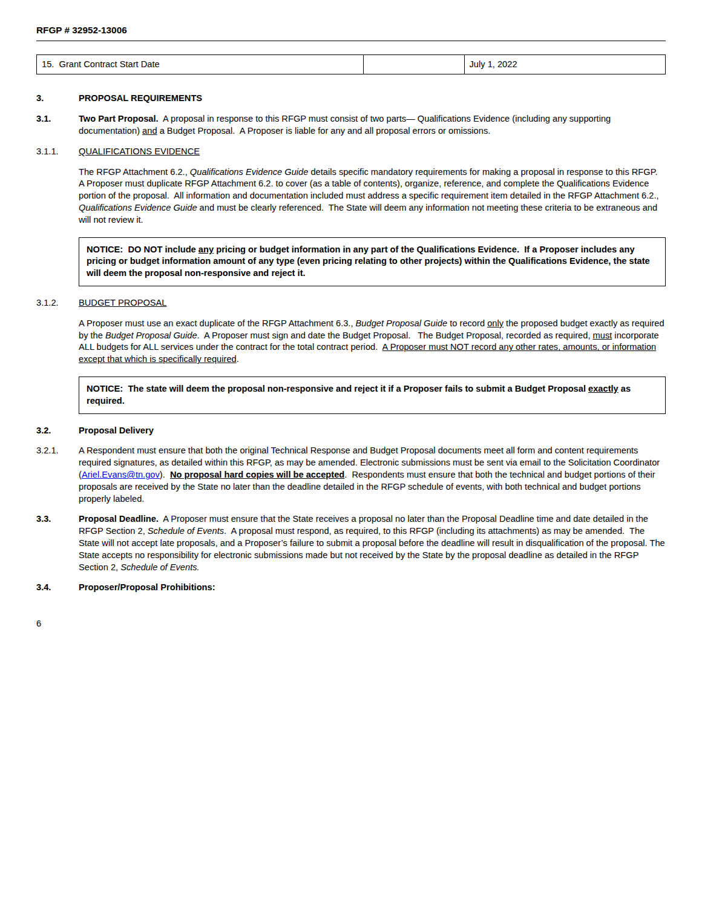RFGP # 32952-13006
| 15. Grant Contract Start Date | | July 1, 2022 |
3.
PROPOSAL REQUIREMENTS
3.1.
Two Part Proposal. A proposal in response to this RFGP must consist of two parts— Qualifications Evidence (including any supporting documentation) and a Budget Proposal. A Proposer is liable for any and all proposal errors or omissions.
3.1.1.
QUALIFICATIONS EVIDENCE
The RFGP Attachment 6.2., Qualifications Evidence Guide details specific mandatory requirements for making a proposal in response to this RFGP. A Proposer must duplicate RFGP Attachment 6.2. to cover (as a table of contents), organize, reference, and complete the Qualifications Evidence portion of the proposal. All information and documentation included must address a specific requirement item detailed in the RFGP Attachment 6.2., Qualifications Evidence Guide and must be clearly referenced. The State will deem any information not meeting these criteria to be extraneous and will not review it.
NOTICE: DO NOT include any pricing or budget information in any part of the Qualifications Evidence. If a Proposer includes any pricing or budget information amount of any type (even pricing relating to other projects) within the Qualifications Evidence, the state will deem the proposal non-responsive and reject it.
3.1.2.
BUDGET PROPOSAL
A Proposer must use an exact duplicate of the RFGP Attachment 6.3., Budget Proposal Guide to record only the proposed budget exactly as required by the Budget Proposal Guide. A Proposer must sign and date the Budget Proposal. The Budget Proposal, recorded as required, must incorporate ALL budgets for ALL services under the contract for the total contract period. A Proposer must NOT record any other rates, amounts, or information except that which is specifically required.
NOTICE: The state will deem the proposal non-responsive and reject it if a Proposer fails to submit a Budget Proposal exactly as required.
3.2.
Proposal Delivery
3.2.1.
A Respondent must ensure that both the original Technical Response and Budget Proposal documents meet all form and content requirements required signatures, as detailed within this RFGP, as may be amended. Electronic submissions must be sent via email to the Solicitation Coordinator (Ariel.Evans@tn.gov). No proposal hard copies will be accepted. Respondents must ensure that both the technical and budget portions of their proposals are received by the State no later than the deadline detailed in the RFGP schedule of events, with both technical and budget portions properly labeled.
3.3.
Proposal Deadline. A Proposer must ensure that the State receives a proposal no later than the Proposal Deadline time and date detailed in the RFGP Section 2, Schedule of Events. A proposal must respond, as required, to this RFGP (including its attachments) as may be amended. The State will not accept late proposals, and a Proposer’s failure to submit a proposal before the deadline will result in disqualification of the proposal. The State accepts no responsibility for electronic submissions made but not received by the State by the proposal deadline as detailed in the RFGP Section 2, Schedule of Events.
3.4.
Proposer/Proposal Prohibitions:
6